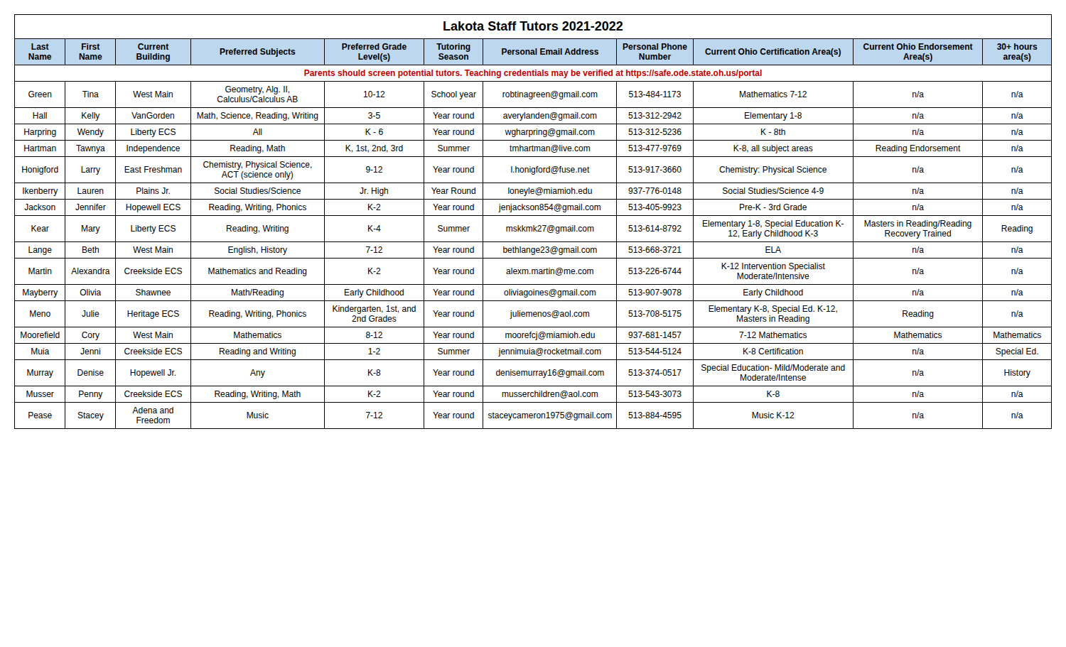Lakota Staff Tutors 2021-2022
| Parents should screen potential tutors. Teaching credentials may be verified at https://safe.ode.state.oh.us/portal |
| Last Name | First Name | Current Building | Preferred Subjects | Preferred Grade Level(s) | Tutoring Season | Personal Email Address | Personal Phone Number | Current Ohio Certification Area(s) | Current Ohio Endorsement Area(s) | 30+ hours area(s) |
| Green | Tina | West Main | Geometry, Alg. II, Calculus/Calculus AB | 10-12 | School year | robtinagreen@gmail.com | 513-484-1173 | Mathematics 7-12 | n/a | n/a |
| Hall | Kelly | VanGorden | Math, Science, Reading, Writing | 3-5 | Year round | averylanden@gmail.com | 513-312-2942 | Elementary 1-8 | n/a | n/a |
| Harpring | Wendy | Liberty ECS | All | K - 6 | Year round | wgharpring@gmail.com | 513-312-5236 | K - 8th | n/a | n/a |
| Hartman | Tawnya | Independence | Reading, Math | K, 1st, 2nd, 3rd | Summer | tmhartman@live.com | 513-477-9769 | K-8, all subject areas | Reading Endorsement | n/a |
| Honigford | Larry | East Freshman | Chemistry, Physical Science, ACT (science only) | 9-12 | Year round | l.honigford@fuse.net | 513-917-3660 | Chemistry: Physical Science | n/a | n/a |
| Ikenberry | Lauren | Plains Jr. | Social Studies/Science | Jr. High | Year Round | loneyle@miamioh.edu | 937-776-0148 | Social Studies/Science 4-9 | n/a | n/a |
| Jackson | Jennifer | Hopewell ECS | Reading, Writing, Phonics | K-2 | Year round | jenjackson854@gmail.com | 513-405-9923 | Pre-K - 3rd Grade | n/a | n/a |
| Kear | Mary | Liberty ECS | Reading, Writing | K-4 | Summer | mskkmk27@gmail.com | 513-614-8792 | Elementary 1-8, Special Education K-12, Early Childhood K-3 | Masters in Reading/Reading Recovery Trained | Reading |
| Lange | Beth | West Main | English, History | 7-12 | Year round | bethlange23@gmail.com | 513-668-3721 | ELA | n/a | n/a |
| Martin | Alexandra | Creekside ECS | Mathematics and Reading | K-2 | Year round | alexm.martin@me.com | 513-226-6744 | K-12 Intervention Specialist Moderate/Intensive | n/a | n/a |
| Mayberry | Olivia | Shawnee | Math/Reading | Early Childhood | Year round | oliviagoines@gmail.com | 513-907-9078 | Early Childhood | n/a | n/a |
| Meno | Julie | Heritage ECS | Reading, Writing, Phonics | Kindergarten, 1st, and 2nd Grades | Year round | juliemenos@aol.com | 513-708-5175 | Elementary K-8, Special Ed. K-12, Masters in Reading | Reading | n/a |
| Moorefield | Cory | West Main | Mathematics | 8-12 | Year round | moorefcj@miamioh.edu | 937-681-1457 | 7-12 Mathematics | Mathematics | Mathematics |
| Muia | Jenni | Creekside ECS | Reading and Writing | 1-2 | Summer | jennimuia@rocketmail.com | 513-544-5124 | K-8 Certification | n/a | Special Ed. |
| Murray | Denise | Hopewell Jr. | Any | K-8 | Year round | denisemurray16@gmail.com | 513-374-0517 | Special Education- Mild/Moderate and Moderate/Intense | n/a | History |
| Musser | Penny | Creekside ECS | Reading, Writing, Math | K-2 | Year round | musserchildren@aol.com | 513-543-3073 | K-8 | n/a | n/a |
| Pease | Stacey | Adena and Freedom | Music | 7-12 | Year round | staceycameron1975@gmail.com | 513-884-4595 | Music K-12 | n/a | n/a |